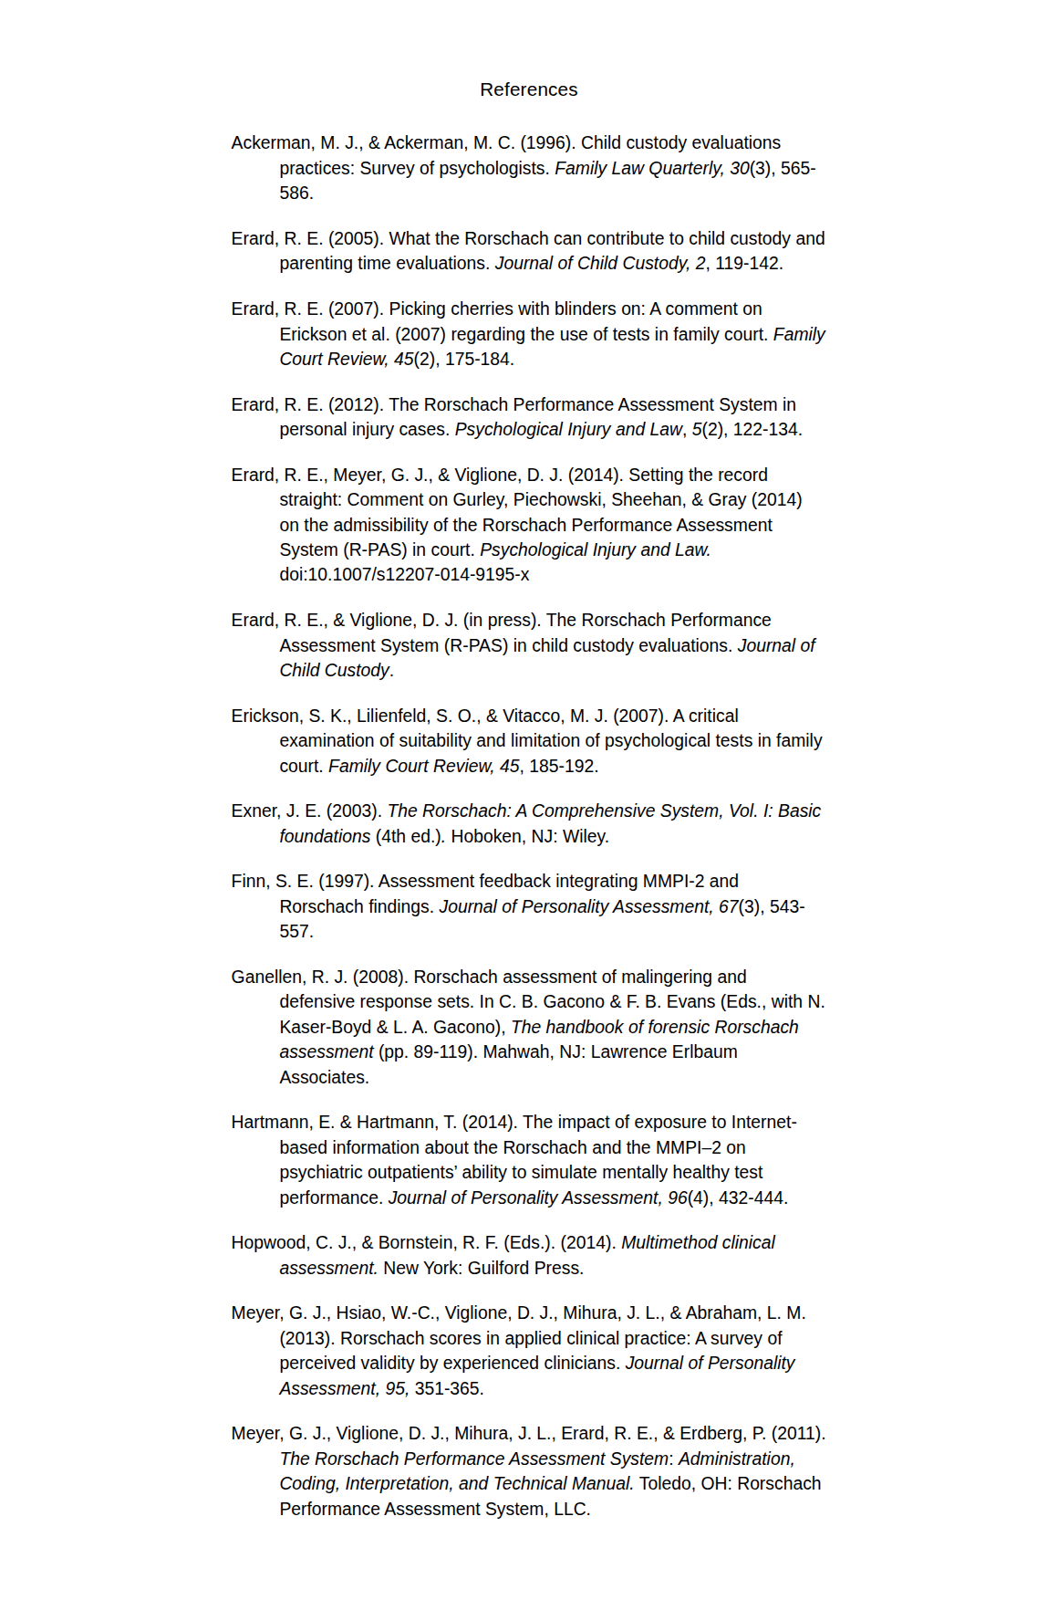References
Ackerman, M. J., & Ackerman, M. C. (1996). Child custody evaluations practices: Survey of psychologists. Family Law Quarterly, 30(3), 565-586.
Erard, R. E. (2005). What the Rorschach can contribute to child custody and parenting time evaluations. Journal of Child Custody, 2, 119-142.
Erard, R. E. (2007). Picking cherries with blinders on: A comment on Erickson et al. (2007) regarding the use of tests in family court. Family Court Review, 45(2), 175-184.
Erard, R. E. (2012). The Rorschach Performance Assessment System in personal injury cases. Psychological Injury and Law, 5(2), 122-134.
Erard, R. E., Meyer, G. J., & Viglione, D. J. (2014). Setting the record straight: Comment on Gurley, Piechowski, Sheehan, & Gray (2014) on the admissibility of the Rorschach Performance Assessment System (R-PAS) in court. Psychological Injury and Law. doi:10.1007/s12207-014-9195-x
Erard, R. E., & Viglione, D. J. (in press). The Rorschach Performance Assessment System (R-PAS) in child custody evaluations. Journal of Child Custody.
Erickson, S. K., Lilienfeld, S. O., & Vitacco, M. J. (2007). A critical examination of suitability and limitation of psychological tests in family court. Family Court Review, 45, 185-192.
Exner, J. E. (2003). The Rorschach: A Comprehensive System, Vol. I: Basic foundations (4th ed.). Hoboken, NJ: Wiley.
Finn, S. E. (1997). Assessment feedback integrating MMPI-2 and Rorschach findings. Journal of Personality Assessment, 67(3), 543-557.
Ganellen, R. J. (2008). Rorschach assessment of malingering and defensive response sets. In C. B. Gacono & F. B. Evans (Eds., with N. Kaser-Boyd & L. A. Gacono), The handbook of forensic Rorschach assessment (pp. 89-119). Mahwah, NJ: Lawrence Erlbaum Associates.
Hartmann, E. & Hartmann, T. (2014). The impact of exposure to Internet-based information about the Rorschach and the MMPI–2 on psychiatric outpatients’ ability to simulate mentally healthy test performance. Journal of Personality Assessment, 96(4), 432-444.
Hopwood, C. J., & Bornstein, R. F. (Eds.). (2014). Multimethod clinical assessment. New York: Guilford Press.
Meyer, G. J., Hsiao, W.-C., Viglione, D. J., Mihura, J. L., & Abraham, L. M. (2013). Rorschach scores in applied clinical practice: A survey of perceived validity by experienced clinicians. Journal of Personality Assessment, 95, 351-365.
Meyer, G. J., Viglione, D. J., Mihura, J. L., Erard, R. E., & Erdberg, P. (2011). The Rorschach Performance Assessment System: Administration, Coding, Interpretation, and Technical Manual. Toledo, OH: Rorschach Performance Assessment System, LLC.